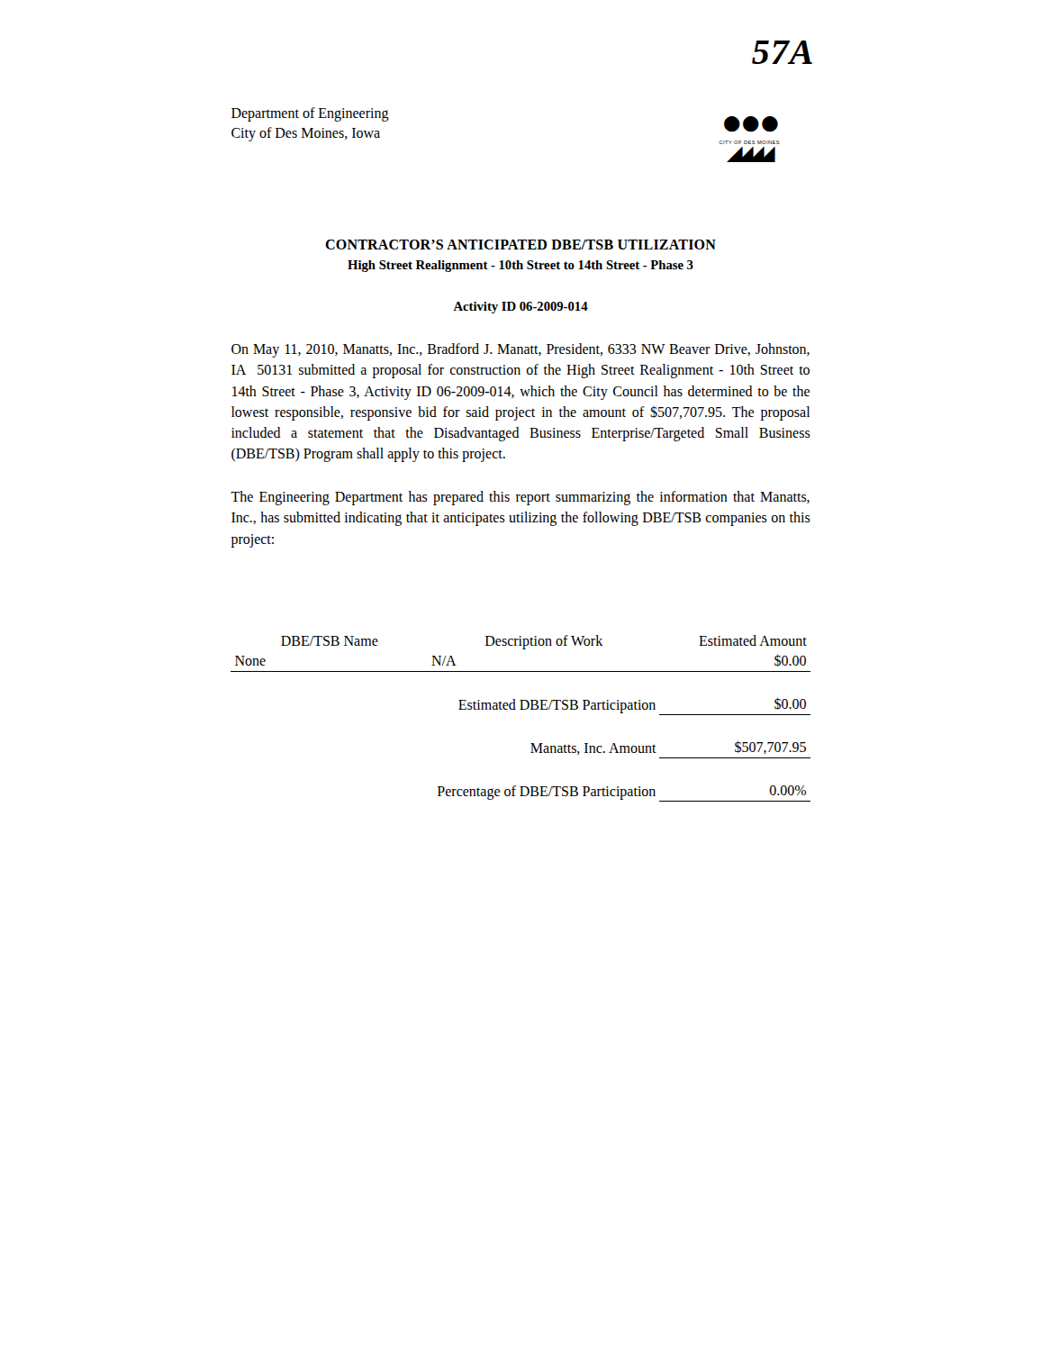57A
Department of Engineering
City of Des Moines, Iowa
●●●
CITY OF DES MOINES
◢◢◢◢
Contractor’s Anticipated DBE/TSB Utilization
High Street Realignment - 10th Street to 14th Street - Phase 3
Activity ID 06-2009-014
On May 11, 2010, Manatts, Inc., Bradford J. Manatt, President, 6333 NW Beaver Drive, Johnston, IA 50131 submitted a proposal for construction of the High Street Realignment - 10th Street to 14th Street - Phase 3, Activity ID 06-2009-014, which the City Council has determined to be the lowest responsible, responsive bid for said project in the amount of $507,707.95. The proposal included a statement that the Disadvantaged Business Enterprise/Targeted Small Business (DBE/TSB) Program shall apply to this project.
The Engineering Department has prepared this report summarizing the information that Manatts, Inc., has submitted indicating that it anticipates utilizing the following DBE/TSB companies on this project:
| DBE/TSB Name | Description of Work | Estimated Amount |
| None | N/A | $0.00 |
| | Estimated DBE/TSB Participation | $0.00 |
| | Manatts, Inc. Amount | $507,707.95 |
| | Percentage of DBE/TSB Participation | 0.00% |